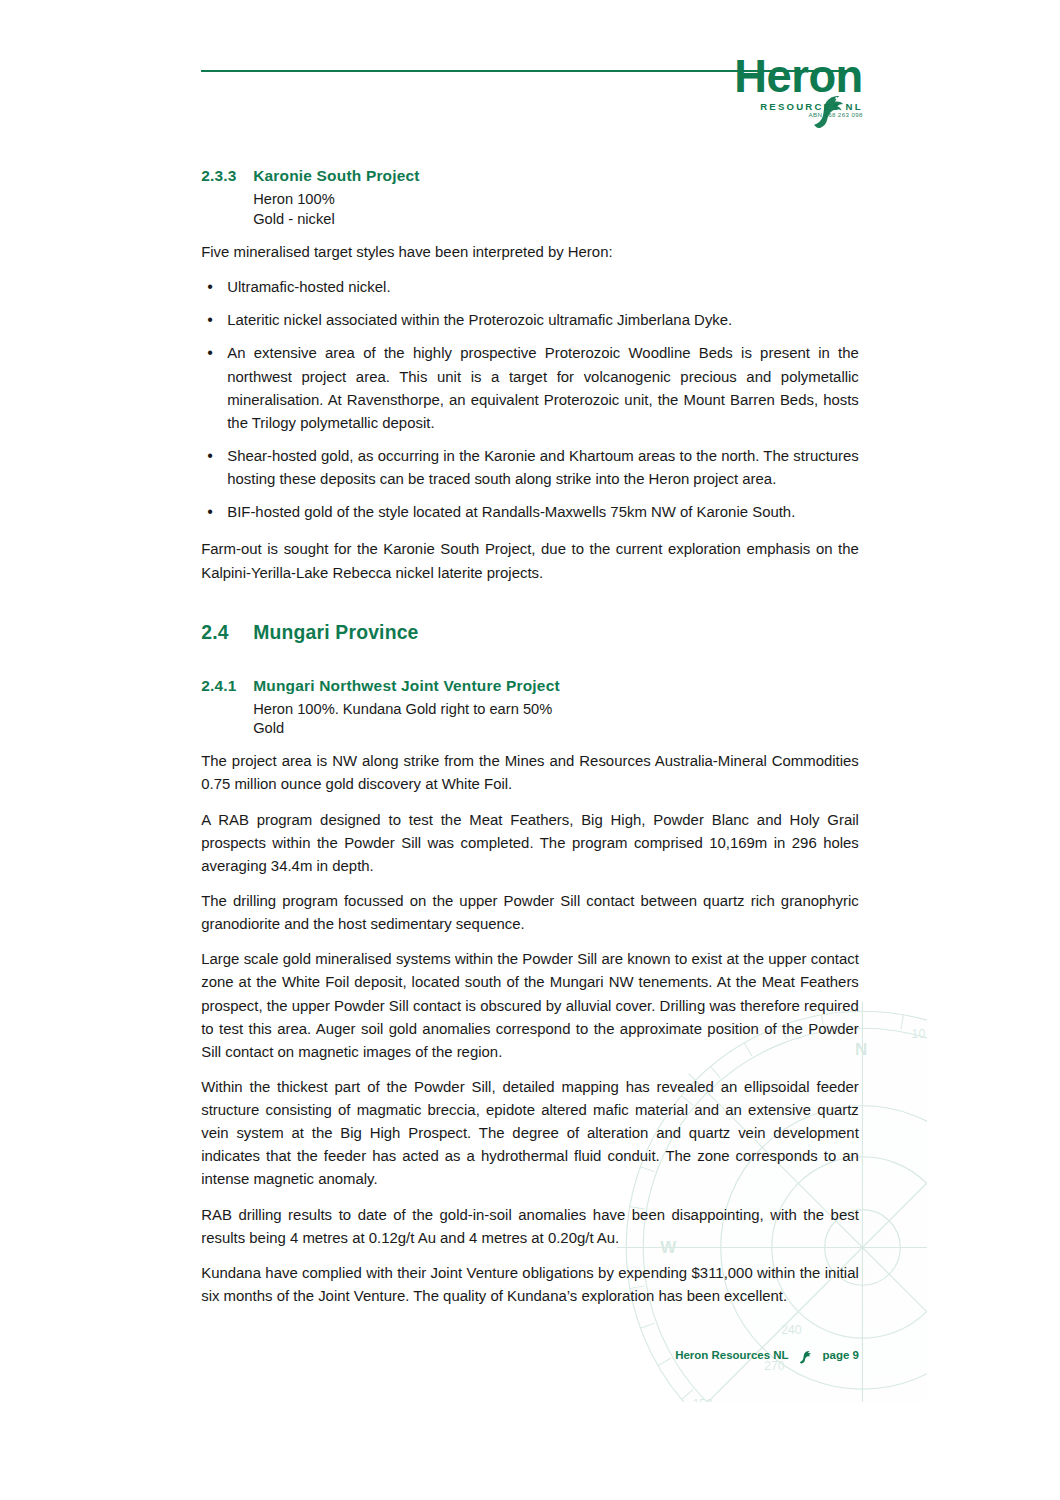N E S W 10 20 150 180 210 200 180 150 270 240
Heron
RESOURCES NL
ABN 068 263 098
2.3.3 Karonie South Project
Heron 100%
Gold - nickel
Five mineralised target styles have been interpreted by Heron:
Ultramafic-hosted nickel.
Lateritic nickel associated within the Proterozoic ultramafic Jimberlana Dyke.
An extensive area of the highly prospective Proterozoic Woodline Beds is present in the northwest project area. This unit is a target for volcanogenic precious and polymetallic mineralisation. At Ravensthorpe, an equivalent Proterozoic unit, the Mount Barren Beds, hosts the Trilogy polymetallic deposit.
Shear-hosted gold, as occurring in the Karonie and Khartoum areas to the north. The structures hosting these deposits can be traced south along strike into the Heron project area.
BIF-hosted gold of the style located at Randalls-Maxwells 75km NW of Karonie South.
Farm-out is sought for the Karonie South Project, due to the current exploration emphasis on the Kalpini-Yerilla-Lake Rebecca nickel laterite projects.
2.4 Mungari Province
2.4.1 Mungari Northwest Joint Venture Project
Heron 100%. Kundana Gold right to earn 50%
Gold
The project area is NW along strike from the Mines and Resources Australia-Mineral Commodities 0.75 million ounce gold discovery at White Foil.
A RAB program designed to test the Meat Feathers, Big High, Powder Blanc and Holy Grail prospects within the Powder Sill was completed. The program comprised 10,169m in 296 holes averaging 34.4m in depth.
The drilling program focussed on the upper Powder Sill contact between quartz rich granophyric granodiorite and the host sedimentary sequence.
Large scale gold mineralised systems within the Powder Sill are known to exist at the upper contact zone at the White Foil deposit, located south of the Mungari NW tenements. At the Meat Feathers prospect, the upper Powder Sill contact is obscured by alluvial cover. Drilling was therefore required to test this area. Auger soil gold anomalies correspond to the approximate position of the Powder Sill contact on magnetic images of the region.
Within the thickest part of the Powder Sill, detailed mapping has revealed an ellipsoidal feeder structure consisting of magmatic breccia, epidote altered mafic material and an extensive quartz vein system at the Big High Prospect. The degree of alteration and quartz vein development indicates that the feeder has acted as a hydrothermal fluid conduit. The zone corresponds to an intense magnetic anomaly.
RAB drilling results to date of the gold-in-soil anomalies have been disappointing, with the best results being 4 metres at 0.12g/t Au and 4 metres at 0.20g/t Au.
Kundana have complied with their Joint Venture obligations by expending $311,000 within the initial six months of the Joint Venture. The quality of Kundana’s exploration has been excellent.
Heron Resources NL page 9